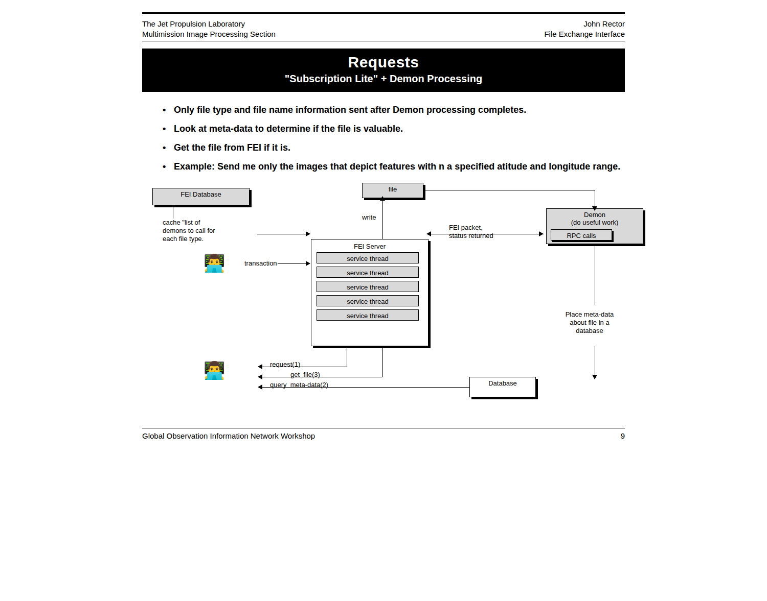The Jet Propulsion Laboratory Multimission Image Processing Section
John Rector File Exchange Interface
Requests
"Subscription Lite" + Demon Processing
Only file type and file name information sent after Demon processing completes.
Look at meta-data to determine if the file is valuable.
Get the file from FEI if it is.
Example: Send me only the images that depict features with n a specified atitude and longitude range.
FEI Database
file
Demon
(do useful work)
RPC calls
FEI Server
service thread
service thread
service thread
service thread
service thread
Database
cache "list of
demons to call for
each file type.
write
FEI packet,
status returned
Place meta-data
about file in a
database
transaction
👨‍💻
👨‍💻
request(1)
get file(3)
query meta-data(2)
Global Observation Information Network Workshop 9